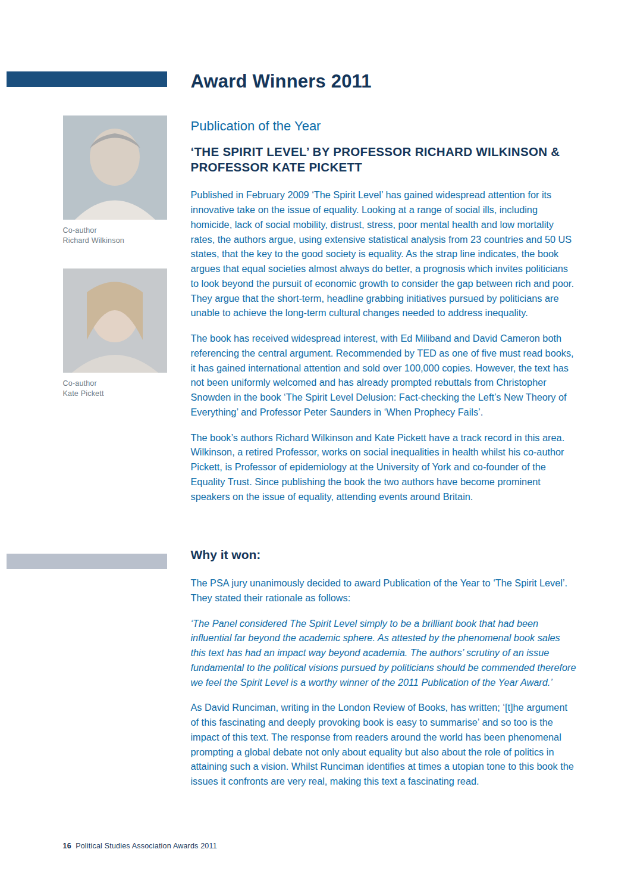Co-author
Richard Wilkinson
Co-author
Kate Pickett
Award Winners 2011
Publication of the Year
‘The Spirit Level’ by Professor Richard Wilkinson & Professor Kate Pickett
Published in February 2009 ‘The Spirit Level’ has gained widespread attention for its innovative take on the issue of equality. Looking at a range of social ills, including homicide, lack of social mobility, distrust, stress, poor mental health and low mortality rates, the authors argue, using extensive statistical analysis from 23 countries and 50 US states, that the key to the good society is equality. As the strap line indicates, the book argues that equal societies almost always do better, a prognosis which invites politicians to look beyond the pursuit of economic growth to consider the gap between rich and poor. They argue that the short-term, headline grabbing initiatives pursued by politicians are unable to achieve the long-term cultural changes needed to address inequality.
The book has received widespread interest, with Ed Miliband and David Cameron both referencing the central argument. Recommended by TED as one of five must read books, it has gained international attention and sold over 100,000 copies. However, the text has not been uniformly welcomed and has already prompted rebuttals from Christopher Snowden in the book ‘The Spirit Level Delusion: Fact-checking the Left’s New Theory of Everything’ and Professor Peter Saunders in ‘When Prophecy Fails’.
The book’s authors Richard Wilkinson and Kate Pickett have a track record in this area. Wilkinson, a retired Professor, works on social inequalities in health whilst his co-author Pickett, is Professor of epidemiology at the University of York and co-founder of the Equality Trust. Since publishing the book the two authors have become prominent speakers on the issue of equality, attending events around Britain.
Why it won:
The PSA jury unanimously decided to award Publication of the Year to ‘The Spirit Level’. They stated their rationale as follows:
‘The Panel considered The Spirit Level simply to be a brilliant book that had been influential far beyond the academic sphere. As attested by the phenomenal book sales this text has had an impact way beyond academia. The authors’ scrutiny of an issue fundamental to the political visions pursued by politicians should be commended therefore we feel the Spirit Level is a worthy winner of the 2011 Publication of the Year Award.’
As David Runciman, writing in the London Review of Books, has written; ‘[t]he argument of this fascinating and deeply provoking book is easy to summarise’ and so too is the impact of this text. The response from readers around the world has been phenomenal prompting a global debate not only about equality but also about the role of politics in attaining such a vision. Whilst Runciman identifies at times a utopian tone to this book the issues it confronts are very real, making this text a fascinating read.
16 Political Studies Association Awards 2011